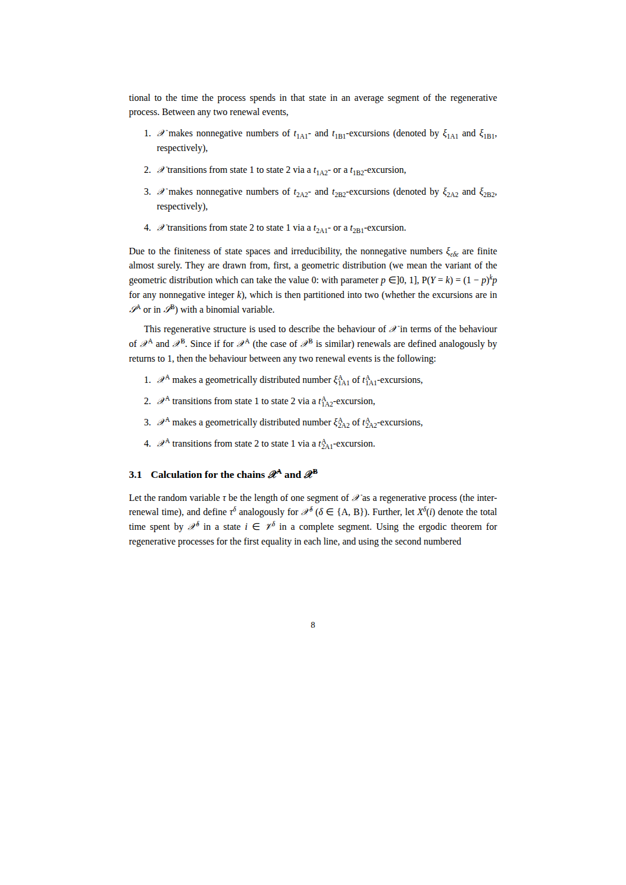tional to the time the process spends in that state in an average segment of the regenerative process. Between any two renewal events,
𝒳 makes nonnegative numbers of t1A1- and t1B1-excursions (denoted by ξ1A1 and ξ1B1, respectively),
𝒳 transitions from state 1 to state 2 via a t1A2- or a t1B2-excursion,
𝒳 makes nonnegative numbers of t2A2- and t2B2-excursions (denoted by ξ2A2 and ξ2B2, respectively),
𝒳 transitions from state 2 to state 1 via a t2A1- or a t2B1-excursion.
Due to the finiteness of state spaces and irreducibility, the nonnegative numbers ξεδε are finite almost surely. They are drawn from, first, a geometric distribution (we mean the variant of the geometric distribution which can take the value 0: with parameter p ∈]0, 1], P(Y = k) = (1 − p)kp for any nonnegative integer k), which is then partitioned into two (whether the excursions are in 𝒮A or in 𝒮B) with a binomial variable.
This regenerative structure is used to describe the behaviour of 𝒳 in terms of the behaviour of 𝒳A and 𝒳B. Since if for 𝒳A (the case of 𝒳B is similar) renewals are defined analogously by returns to 1, then the behaviour between any two renewal events is the following:
𝒳A makes a geometrically distributed number ξA 1A1 of tA 1A1-excursions,
𝒳A transitions from state 1 to state 2 via a tA 1A2-excursion,
𝒳A makes a geometrically distributed number ξA 2A2 of tA 2A2-excursions,
𝒳A transitions from state 2 to state 1 via a tA 2A1-excursion.
3.1 Calculation for the chains 𝒳A and 𝒳B
Let the random variable τ be the length of one segment of 𝒳 as a regenerative process (the inter-renewal time), and define τδ analogously for 𝒳δ (δ ∈ {A, B}). Further, let Xδ(i) denote the total time spent by 𝒳δ in a state i ∈ 𝒱δ in a complete segment. Using the ergodic theorem for regenerative processes for the first equality in each line, and using the second numbered
8